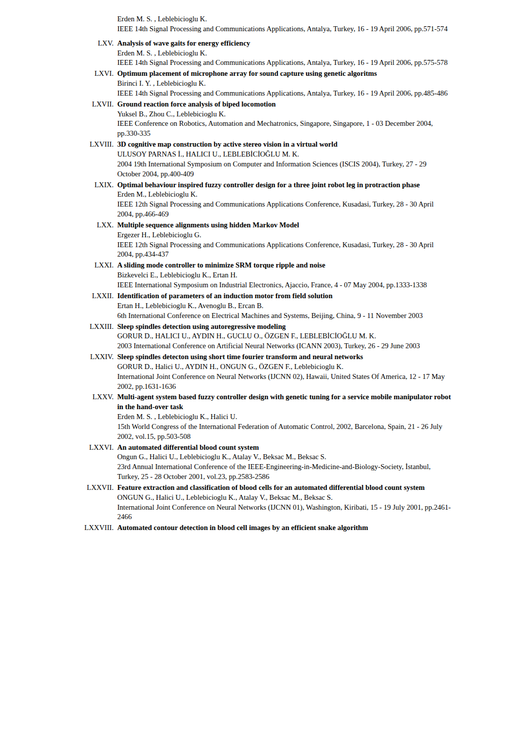Erden M. S. , Leblebicioglu K.
IEEE 14th Signal Processing and Communications Applications, Antalya, Turkey, 16 - 19 April 2006, pp.571-574
LXV.
Analysis of wave gaits for energy efficiency
Erden M. S. , Leblebicioglu K.
IEEE 14th Signal Processing and Communications Applications, Antalya, Turkey, 16 - 19 April 2006, pp.575-578
LXVI.
Optimum placement of microphone array for sound capture using genetic algoritms
Birinci I. Y. , Leblebicioglu K.
IEEE 14th Signal Processing and Communications Applications, Antalya, Turkey, 16 - 19 April 2006, pp.485-486
LXVII.
Ground reaction force analysis of biped locomotion
Yuksel B., Zhou C., Leblebicioglu K.
IEEE Conference on Robotics, Automation and Mechatronics, Singapore, Singapore, 1 - 03 December 2004, pp.330-335
LXVIII.
3D cognitive map construction by active stereo vision in a virtual world
ULUSOY PARNAS İ., HALICI U., LEBLEBİCİOĞLU M. K.
2004 19th International Symposium on Computer and Information Sciences (ISCIS 2004), Turkey, 27 - 29 October 2004, pp.400-409
LXIX.
Optimal behaviour inspired fuzzy controller design for a three joint robot leg in protraction phase
Erden M., Leblebicioglu K.
IEEE 12th Signal Processing and Communications Applications Conference, Kusadasi, Turkey, 28 - 30 April 2004, pp.466-469
LXX.
Multiple sequence alignments using hidden Markov Model
Ergezer H., Leblebicioglu G.
IEEE 12th Signal Processing and Communications Applications Conference, Kusadasi, Turkey, 28 - 30 April 2004, pp.434-437
LXXI.
A sliding mode controller to minimize SRM torque ripple and noise
Bizkevelci E., Leblebicioglu K., Ertan H.
IEEE International Symposium on Industrial Electronics, Ajaccio, France, 4 - 07 May 2004, pp.1333-1338
LXXII.
Identification of parameters of an induction motor from field solution
Ertan H., Leblebicioglu K., Avenoglu B., Ercan B.
6th International Conference on Electrical Machines and Systems, Beijing, China, 9 - 11 November 2003
LXXIII.
Sleep spindles detection using autoregressive modeling
GORUR D., HALICI U., AYDIN H., GUCLU O., ÖZGEN F., LEBLEBİCİOĞLU M. K.
2003 International Conference on Artificial Neural Networks (ICANN 2003), Turkey, 26 - 29 June 2003
LXXIV.
Sleep spindles detecton using short time fourier transform and neural networks
GORUR D., Halici U., AYDIN H., ONGUN G., ÖZGEN F., Leblebicioglu K.
International Joint Conference on Neural Networks (IJCNN 02), Hawaii, United States Of America, 12 - 17 May 2002, pp.1631-1636
LXXV.
Multi-agent system based fuzzy controller design with genetic tuning for a service mobile manipulator robot in the hand-over task
Erden M. S. , Leblebicioglu K., Halici U.
15th World Congress of the International Federation of Automatic Control, 2002, Barcelona, Spain, 21 - 26 July 2002, vol.15, pp.503-508
LXXVI.
An automated differential blood count system
Ongun G., Halici U., Leblebicioglu K., Atalay V., Beksac M., Beksac S.
23rd Annual International Conference of the IEEE-Engineering-in-Medicine-and-Biology-Society, İstanbul, Turkey, 25 - 28 October 2001, vol.23, pp.2583-2586
LXXVII.
Feature extraction and classification of blood cells for an automated differential blood count system
ONGUN G., Halici U., Leblebicioglu K., Atalay V., Beksac M., Beksac S.
International Joint Conference on Neural Networks (IJCNN 01), Washington, Kiribati, 15 - 19 July 2001, pp.2461-2466
LXXVIII.
Automated contour detection in blood cell images by an efficient snake algorithm